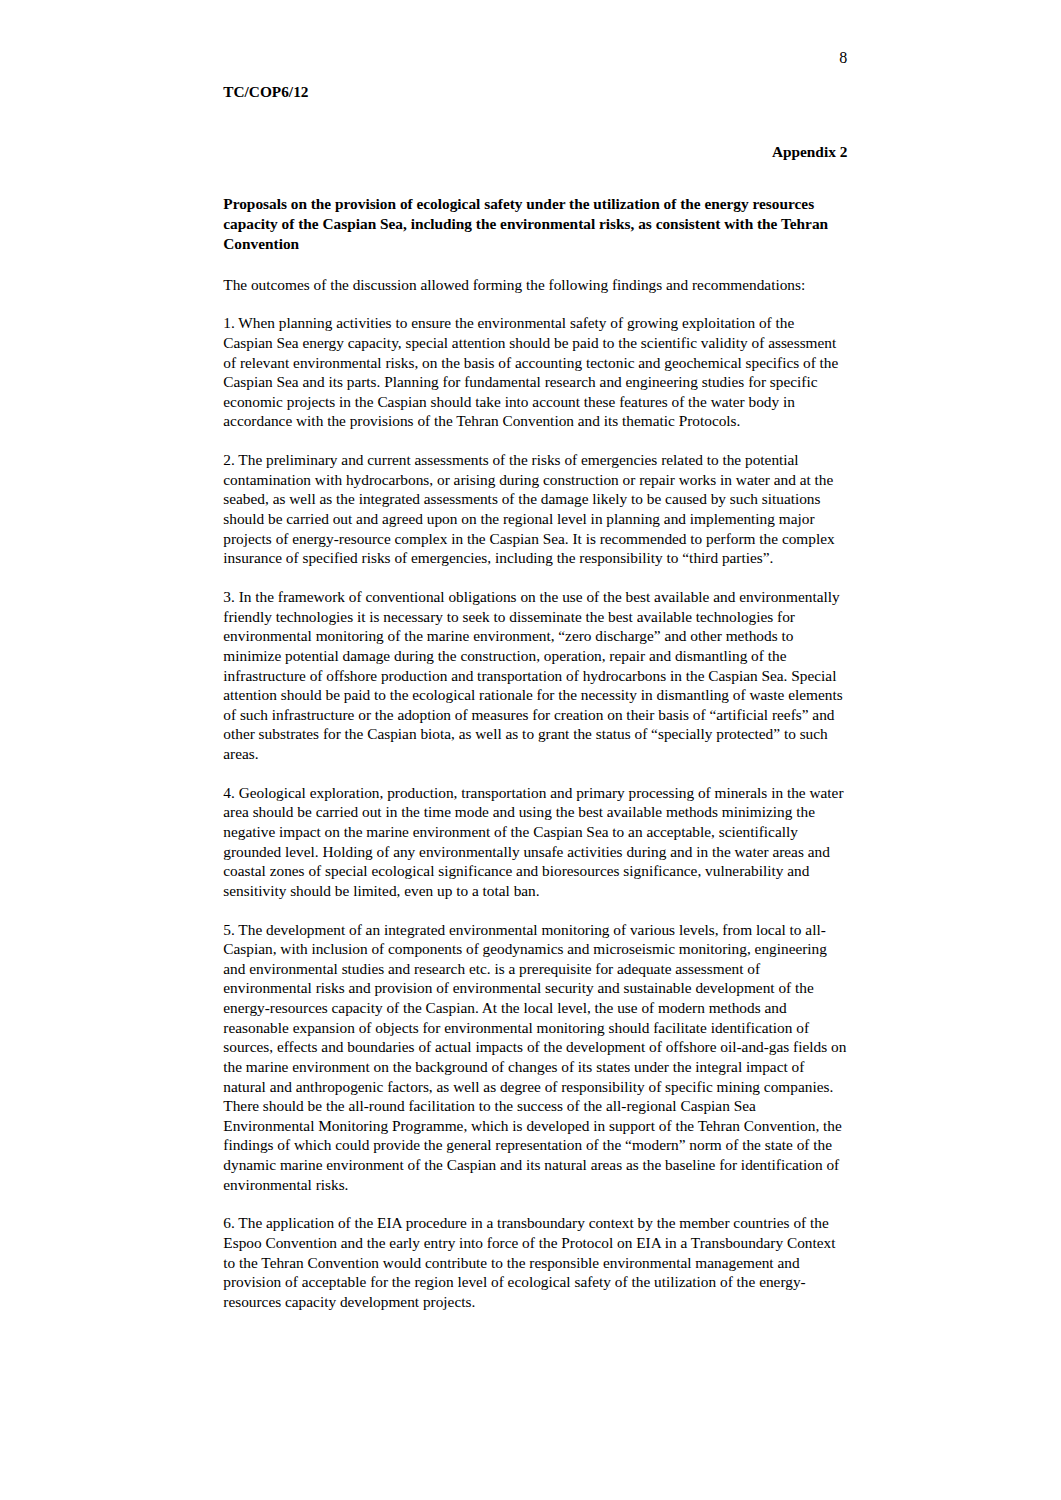8
TC/COP6/12
Appendix 2
Proposals on the provision of ecological safety under the utilization of the energy resources capacity of the Caspian Sea, including the environmental risks, as consistent with the Tehran Convention
The outcomes of the discussion allowed forming the following findings and recommendations:
1. When planning activities to ensure the environmental safety of growing exploitation of the Caspian Sea energy capacity, special attention should be paid to the scientific validity of assessment of relevant environmental risks, on the basis of accounting tectonic and geochemical specifics of the Caspian Sea and its parts. Planning for fundamental research and engineering studies for specific economic projects in the Caspian should take into account these features of the water body in accordance with the provisions of the Tehran Convention and its thematic Protocols.
2. The preliminary and current assessments of the risks of emergencies related to the potential contamination with hydrocarbons, or arising during construction or repair works in water and at the seabed, as well as the integrated assessments of the damage likely to be caused by such situations should be carried out and agreed upon on the regional level in planning and implementing major projects of energy-resource complex in the Caspian Sea. It is recommended to perform the complex insurance of specified risks of emergencies, including the responsibility to “third parties”.
3. In the framework of conventional obligations on the use of the best available and environmentally friendly technologies it is necessary to seek to disseminate the best available technologies for environmental monitoring of the marine environment, “zero discharge” and other methods to minimize potential damage during the construction, operation, repair and dismantling of the infrastructure of offshore production and transportation of hydrocarbons in the Caspian Sea. Special attention should be paid to the ecological rationale for the necessity in dismantling of waste elements of such infrastructure or the adoption of measures for creation on their basis of “artificial reefs” and other substrates for the Caspian biota, as well as to grant the status of “specially protected” to such areas.
4. Geological exploration, production, transportation and primary processing of minerals in the water area should be carried out in the time mode and using the best available methods minimizing the negative impact on the marine environment of the Caspian Sea to an acceptable, scientifically grounded level. Holding of any environmentally unsafe activities during and in the water areas and coastal zones of special ecological significance and bioresources significance, vulnerability and sensitivity should be limited, even up to a total ban.
5. The development of an integrated environmental monitoring of various levels, from local to all-Caspian, with inclusion of components of geodynamics and microseismic monitoring, engineering and environmental studies and research etc. is a prerequisite for adequate assessment of environmental risks and provision of environmental security and sustainable development of the energy-resources capacity of the Caspian. At the local level, the use of modern methods and reasonable expansion of objects for environmental monitoring should facilitate identification of sources, effects and boundaries of actual impacts of the development of offshore oil-and-gas fields on the marine environment on the background of changes of its states under the integral impact of natural and anthropogenic factors, as well as degree of responsibility of specific mining companies. There should be the all-round facilitation to the success of the all-regional Caspian Sea Environmental Monitoring Programme, which is developed in support of the Tehran Convention, the findings of which could provide the general representation of the “modern” norm of the state of the dynamic marine environment of the Caspian and its natural areas as the baseline for identification of environmental risks.
6. The application of the EIA procedure in a transboundary context by the member countries of the Espoo Convention and the early entry into force of the Protocol on EIA in a Transboundary Context to the Tehran Convention would contribute to the responsible environmental management and provision of acceptable for the region level of ecological safety of the utilization of the energy-resources capacity development projects.